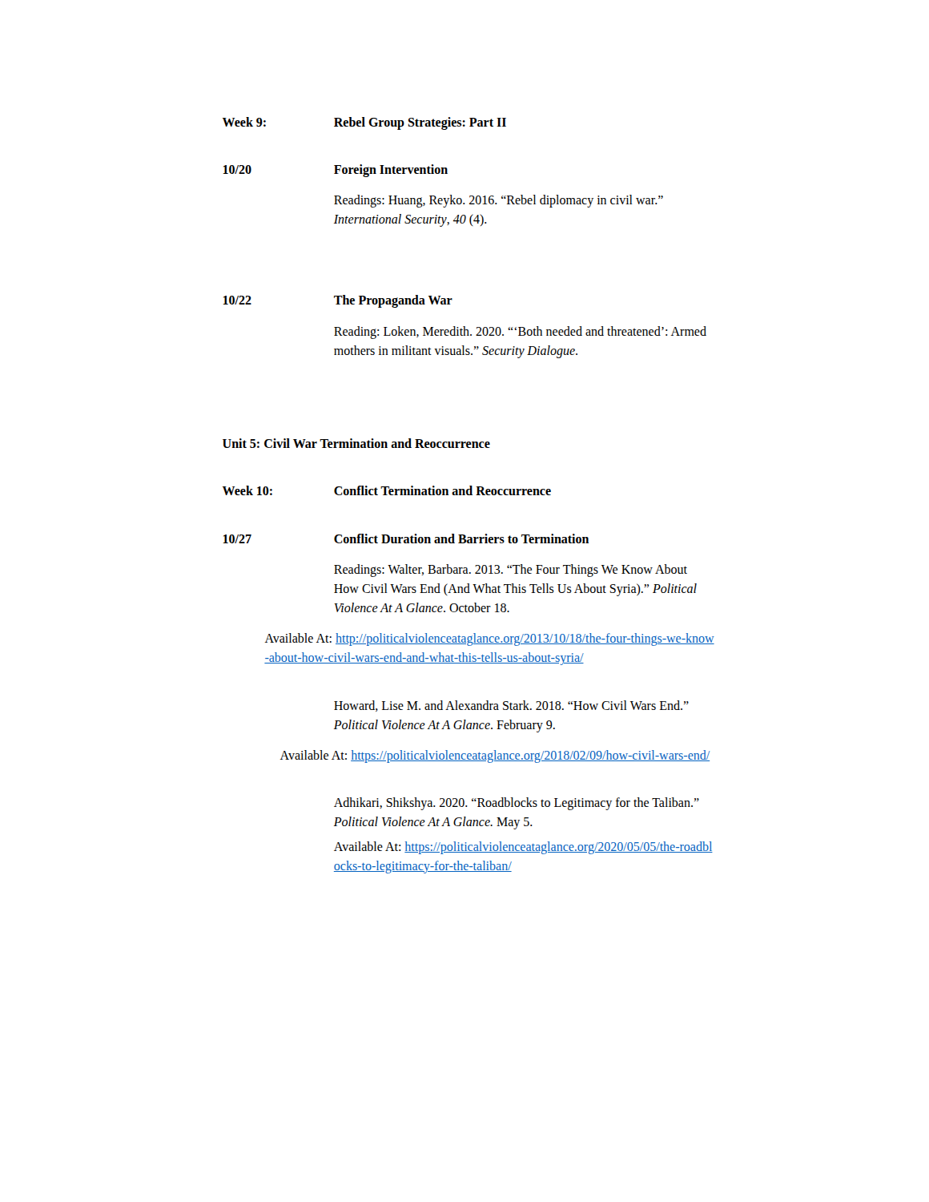Week 9:
Rebel Group Strategies: Part II
10/20
Foreign Intervention
Readings: Huang, Reyko. 2016. “Rebel diplomacy in civil war.” International Security, 40 (4).
10/22
The Propaganda War
Reading: Loken, Meredith. 2020. “‘Both needed and threatened’: Armed mothers in militant visuals.” Security Dialogue.
Unit 5: Civil War Termination and Reoccurrence
Week 10:
Conflict Termination and Reoccurrence
10/27
Conflict Duration and Barriers to Termination
Readings: Walter, Barbara. 2013. “The Four Things We Know About How Civil Wars End (And What This Tells Us About Syria).” Political Violence At A Glance. October 18.
Available At: http://politicalviolenceataglance.org/2013/10/18/the-four-things-we-know-about-how-civil-wars-end-and-what-this-tells-us-about-syria/
Howard, Lise M. and Alexandra Stark. 2018. “How Civil Wars End.” Political Violence At A Glance. February 9.
Available At: https://politicalviolenceataglance.org/2018/02/09/how-civil-wars-end/
Adhikari, Shikshya. 2020. “Roadblocks to Legitimacy for the Taliban.” Political Violence At A Glance. May 5.
Available At: https://politicalviolenceataglance.org/2020/05/05/the-roadblocks-to-legitimacy-for-the-taliban/